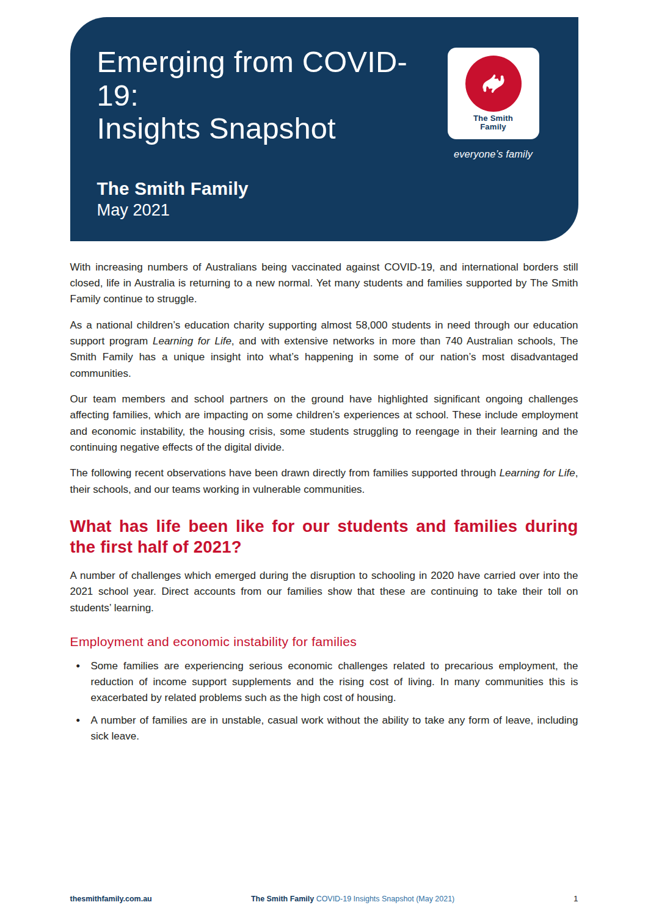Emerging from COVID-19:
Insights Snapshot
The Smith Family
May 2021
The Smith
Family
everyone’s family
With increasing numbers of Australians being vaccinated against COVID-19, and international borders still closed, life in Australia is returning to a new normal. Yet many students and families supported by The Smith Family continue to struggle.
As a national children’s education charity supporting almost 58,000 students in need through our education support program Learning for Life, and with extensive networks in more than 740 Australian schools, The Smith Family has a unique insight into what’s happening in some of our nation’s most disadvantaged communities.
Our team members and school partners on the ground have highlighted significant ongoing challenges affecting families, which are impacting on some children’s experiences at school. These include employment and economic instability, the housing crisis, some students struggling to reengage in their learning and the continuing negative effects of the digital divide.
The following recent observations have been drawn directly from families supported through Learning for Life, their schools, and our teams working in vulnerable communities.
What has life been like for our students and families during the first half of 2021?
A number of challenges which emerged during the disruption to schooling in 2020 have carried over into the 2021 school year. Direct accounts from our families show that these are continuing to take their toll on students’ learning.
Employment and economic instability for families
Some families are experiencing serious economic challenges related to precarious employment, the reduction of income support supplements and the rising cost of living. In many communities this is exacerbated by related problems such as the high cost of housing.
A number of families are in unstable, casual work without the ability to take any form of leave, including sick leave.
thesmithfamily.com.au The Smith Family COVID-19 Insights Snapshot (May 2021) 1